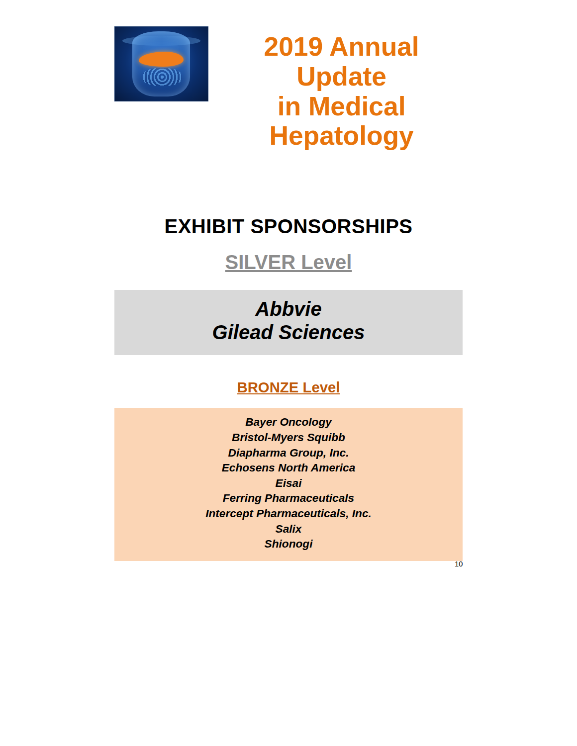2019 Annual Update
in Medical Hepatology
EXHIBIT SPONSORSHIPS
SILVER Level
Abbvie
Gilead Sciences
BRONZE Level
Bayer Oncology
Bristol-Myers Squibb
Diapharma Group, Inc.
Echosens North America
Eisai
Ferring Pharmaceuticals
Intercept Pharmaceuticals, Inc.
Salix
Shionogi
10